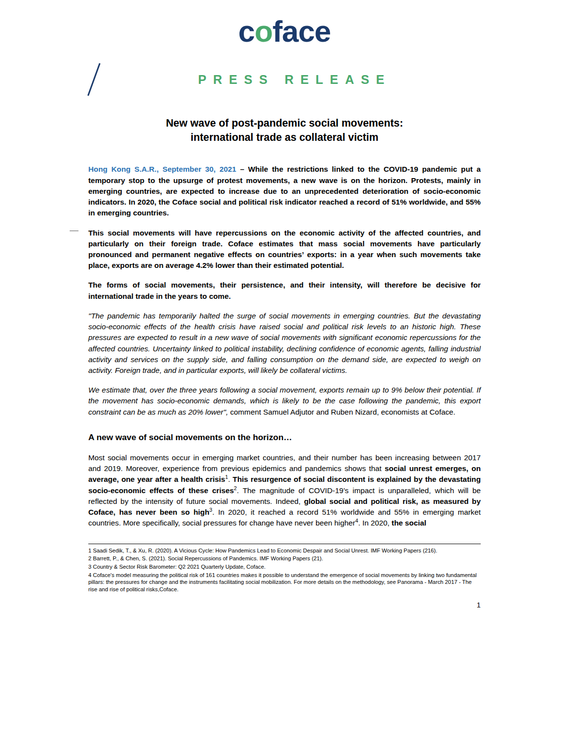coface
PRESS RELEASE
New wave of post-pandemic social movements:
international trade as collateral victim
Hong Kong S.A.R., September 30, 2021 – While the restrictions linked to the COVID-19 pandemic put a temporary stop to the upsurge of protest movements, a new wave is on the horizon. Protests, mainly in emerging countries, are expected to increase due to an unprecedented deterioration of socio-economic indicators. In 2020, the Coface social and political risk indicator reached a record of 51% worldwide, and 55% in emerging countries.
This social movements will have repercussions on the economic activity of the affected countries, and particularly on their foreign trade. Coface estimates that mass social movements have particularly pronounced and permanent negative effects on countries’ exports: in a year when such movements take place, exports are on average 4.2% lower than their estimated potential.
The forms of social movements, their persistence, and their intensity, will therefore be decisive for international trade in the years to come.
"The pandemic has temporarily halted the surge of social movements in emerging countries. But the devastating socio-economic effects of the health crisis have raised social and political risk levels to an historic high. These pressures are expected to result in a new wave of social movements with significant economic repercussions for the affected countries. Uncertainty linked to political instability, declining confidence of economic agents, falling industrial activity and services on the supply side, and falling consumption on the demand side, are expected to weigh on activity. Foreign trade, and in particular exports, will likely be collateral victims.
We estimate that, over the three years following a social movement, exports remain up to 9% below their potential. If the movement has socio-economic demands, which is likely to be the case following the pandemic, this export constraint can be as much as 20% lower", comment Samuel Adjutor and Ruben Nizard, economists at Coface.
A new wave of social movements on the horizon…
Most social movements occur in emerging market countries, and their number has been increasing between 2017 and 2019. Moreover, experience from previous epidemics and pandemics shows that social unrest emerges, on average, one year after a health crisis1. This resurgence of social discontent is explained by the devastating socio-economic effects of these crises2. The magnitude of COVID-19’s impact is unparalleled, which will be reflected by the intensity of future social movements. Indeed, global social and political risk, as measured by Coface, has never been so high3. In 2020, it reached a record 51% worldwide and 55% in emerging market countries. More specifically, social pressures for change have never been higher4. In 2020, the social
1 Saadi Sedik, T., & Xu, R. (2020). A Vicious Cycle: How Pandemics Lead to Economic Despair and Social Unrest. IMF Working Papers (216).
2 Barrett, P., & Chen, S. (2021). Social Repercussions of Pandemics. IMF Working Papers (21).
3 Country & Sector Risk Barometer: Q2 2021 Quarterly Update, Coface.
4 Coface's model measuring the political risk of 161 countries makes it possible to understand the emergence of social movements by linking two fundamental pillars: the pressures for change and the instruments facilitating social mobilization. For more details on the methodology, see Panorama - March 2017 - The rise and rise of political risks,Coface.
1